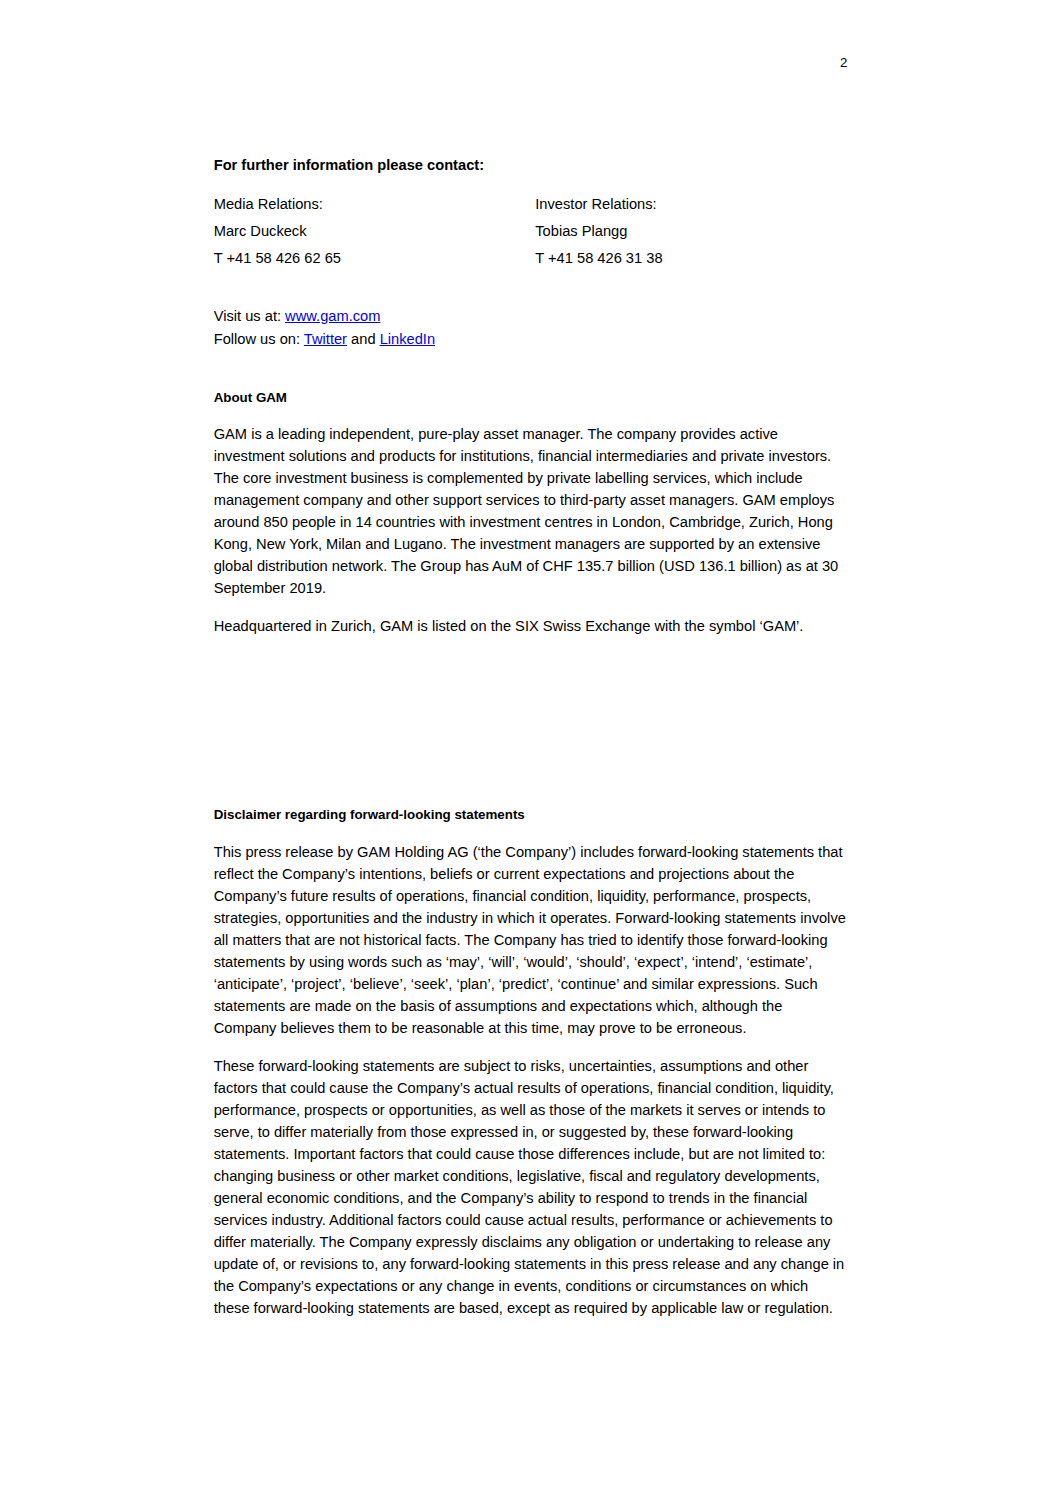2
For further information please contact:
| Media Relations: | Investor Relations: |
| Marc Duckeck | Tobias Plangg |
| T +41 58 426 62 65 | T +41 58 426 31 38 |
Visit us at: www.gam.com
Follow us on: Twitter and LinkedIn
About GAM
GAM is a leading independent, pure-play asset manager. The company provides active investment solutions and products for institutions, financial intermediaries and private investors. The core investment business is complemented by private labelling services, which include management company and other support services to third-party asset managers. GAM employs around 850 people in 14 countries with investment centres in London, Cambridge, Zurich, Hong Kong, New York, Milan and Lugano. The investment managers are supported by an extensive global distribution network. The Group has AuM of CHF 135.7 billion (USD 136.1 billion) as at 30 September 2019.
Headquartered in Zurich, GAM is listed on the SIX Swiss Exchange with the symbol ‘GAM’.
Disclaimer regarding forward-looking statements
This press release by GAM Holding AG (‘the Company’) includes forward-looking statements that reflect the Company’s intentions, beliefs or current expectations and projections about the Company’s future results of operations, financial condition, liquidity, performance, prospects, strategies, opportunities and the industry in which it operates. Forward-looking statements involve all matters that are not historical facts. The Company has tried to identify those forward-looking statements by using words such as ‘may’, ‘will’, ‘would’, ‘should’, ‘expect’, ‘intend’, ‘estimate’, ‘anticipate’, ‘project’, ‘believe’, ‘seek’, ‘plan’, ‘predict’, ‘continue’ and similar expressions. Such statements are made on the basis of assumptions and expectations which, although the Company believes them to be reasonable at this time, may prove to be erroneous.
These forward-looking statements are subject to risks, uncertainties, assumptions and other factors that could cause the Company’s actual results of operations, financial condition, liquidity, performance, prospects or opportunities, as well as those of the markets it serves or intends to serve, to differ materially from those expressed in, or suggested by, these forward-looking statements. Important factors that could cause those differences include, but are not limited to: changing business or other market conditions, legislative, fiscal and regulatory developments, general economic conditions, and the Company’s ability to respond to trends in the financial services industry. Additional factors could cause actual results, performance or achievements to differ materially. The Company expressly disclaims any obligation or undertaking to release any update of, or revisions to, any forward-looking statements in this press release and any change in the Company’s expectations or any change in events, conditions or circumstances on which these forward-looking statements are based, except as required by applicable law or regulation.